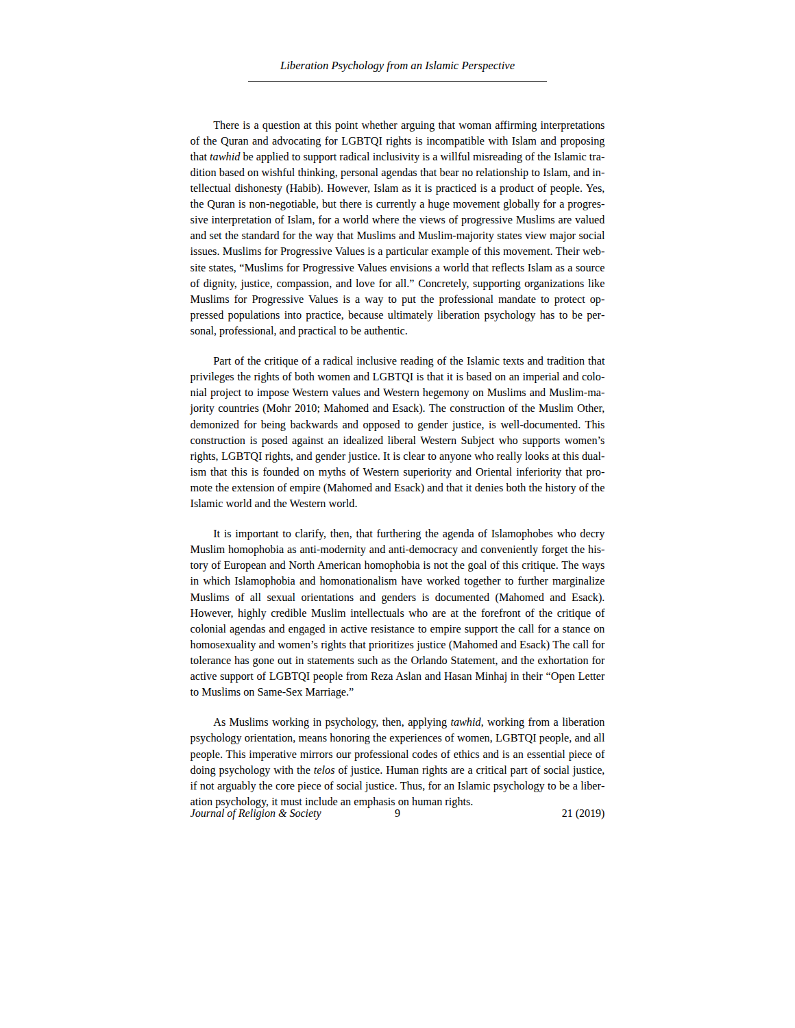Liberation Psychology from an Islamic Perspective
There is a question at this point whether arguing that woman affirming interpretations of the Quran and advocating for LGBTQI rights is incompatible with Islam and proposing that tawhid be applied to support radical inclusivity is a willful misreading of the Islamic tradition based on wishful thinking, personal agendas that bear no relationship to Islam, and intellectual dishonesty (Habib). However, Islam as it is practiced is a product of people. Yes, the Quran is non-negotiable, but there is currently a huge movement globally for a progressive interpretation of Islam, for a world where the views of progressive Muslims are valued and set the standard for the way that Muslims and Muslim-majority states view major social issues. Muslims for Progressive Values is a particular example of this movement. Their website states, “Muslims for Progressive Values envisions a world that reflects Islam as a source of dignity, justice, compassion, and love for all.” Concretely, supporting organizations like Muslims for Progressive Values is a way to put the professional mandate to protect oppressed populations into practice, because ultimately liberation psychology has to be personal, professional, and practical to be authentic.
Part of the critique of a radical inclusive reading of the Islamic texts and tradition that privileges the rights of both women and LGBTQI is that it is based on an imperial and colonial project to impose Western values and Western hegemony on Muslims and Muslim-majority countries (Mohr 2010; Mahomed and Esack). The construction of the Muslim Other, demonized for being backwards and opposed to gender justice, is well-documented. This construction is posed against an idealized liberal Western Subject who supports women’s rights, LGBTQI rights, and gender justice. It is clear to anyone who really looks at this dualism that this is founded on myths of Western superiority and Oriental inferiority that promote the extension of empire (Mahomed and Esack) and that it denies both the history of the Islamic world and the Western world.
It is important to clarify, then, that furthering the agenda of Islamophobes who decry Muslim homophobia as anti-modernity and anti-democracy and conveniently forget the history of European and North American homophobia is not the goal of this critique. The ways in which Islamophobia and homonationalism have worked together to further marginalize Muslims of all sexual orientations and genders is documented (Mahomed and Esack). However, highly credible Muslim intellectuals who are at the forefront of the critique of colonial agendas and engaged in active resistance to empire support the call for a stance on homosexuality and women’s rights that prioritizes justice (Mahomed and Esack) The call for tolerance has gone out in statements such as the Orlando Statement, and the exhortation for active support of LGBTQI people from Reza Aslan and Hasan Minhaj in their “Open Letter to Muslims on Same-Sex Marriage.”
As Muslims working in psychology, then, applying tawhid, working from a liberation psychology orientation, means honoring the experiences of women, LGBTQI people, and all people. This imperative mirrors our professional codes of ethics and is an essential piece of doing psychology with the telos of justice. Human rights are a critical part of social justice, if not arguably the core piece of social justice. Thus, for an Islamic psychology to be a liberation psychology, it must include an emphasis on human rights.
Journal of Religion & Society 9 21 (2019)